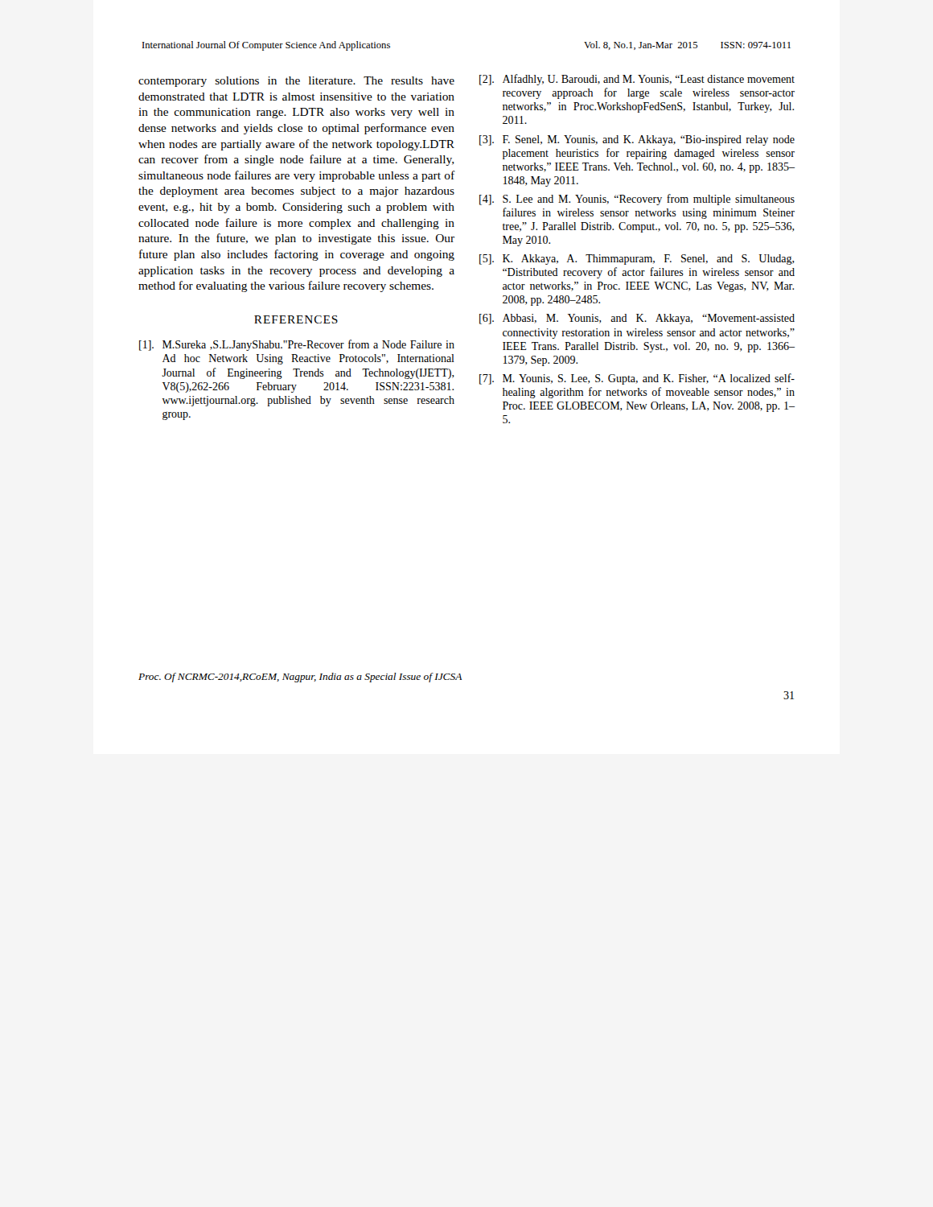International Journal Of Computer Science And Applications Vol. 8, No.1, Jan-Mar 2015 ISSN: 0974-1011
contemporary solutions in the literature. The results have demonstrated that LDTR is almost insensitive to the variation in the communication range. LDTR also works very well in dense networks and yields close to optimal performance even when nodes are partially aware of the network topology.LDTR can recover from a single node failure at a time. Generally, simultaneous node failures are very improbable unless a part of the deployment area becomes subject to a major hazardous event, e.g., hit by a bomb. Considering such a problem with collocated node failure is more complex and challenging in nature. In the future, we plan to investigate this issue. Our future plan also includes factoring in coverage and ongoing application tasks in the recovery process and developing a method for evaluating the various failure recovery schemes.
REFERENCES
[1]. M.Sureka ,S.L.JanyShabu."Pre-Recover from a Node Failure in Ad hoc Network Using Reactive Protocols", International Journal of Engineering Trends and Technology(IJETT), V8(5),262-266 February 2014. ISSN:2231-5381. www.ijettjournal.org. published by seventh sense research group.
[2]. Alfadhly, U. Baroudi, and M. Younis, “Least distance movement recovery approach for large scale wireless sensor-actor networks,” in Proc.WorkshopFedSenS, Istanbul, Turkey, Jul. 2011.
[3]. F. Senel, M. Younis, and K. Akkaya, “Bio-inspired relay node placement heuristics for repairing damaged wireless sensor networks,” IEEE Trans. Veh. Technol., vol. 60, no. 4, pp. 1835–1848, May 2011.
[4]. S. Lee and M. Younis, “Recovery from multiple simultaneous failures in wireless sensor networks using minimum Steiner tree,” J. Parallel Distrib. Comput., vol. 70, no. 5, pp. 525–536, May 2010.
[5]. K. Akkaya, A. Thimmapuram, F. Senel, and S. Uludag, “Distributed recovery of actor failures in wireless sensor and actor networks,” in Proc. IEEE WCNC, Las Vegas, NV, Mar. 2008, pp. 2480–2485.
[6]. Abbasi, M. Younis, and K. Akkaya, “Movement-assisted connectivity restoration in wireless sensor and actor networks,” IEEE Trans. Parallel Distrib. Syst., vol. 20, no. 9, pp. 1366–1379, Sep. 2009.
[7]. M. Younis, S. Lee, S. Gupta, and K. Fisher, “A localized self-healing algorithm for networks of moveable sensor nodes,” in Proc. IEEE GLOBECOM, New Orleans, LA, Nov. 2008, pp. 1–5.
Proc. Of NCRMC-2014,RCoEM, Nagpur, India as a Special Issue of IJCSA
31